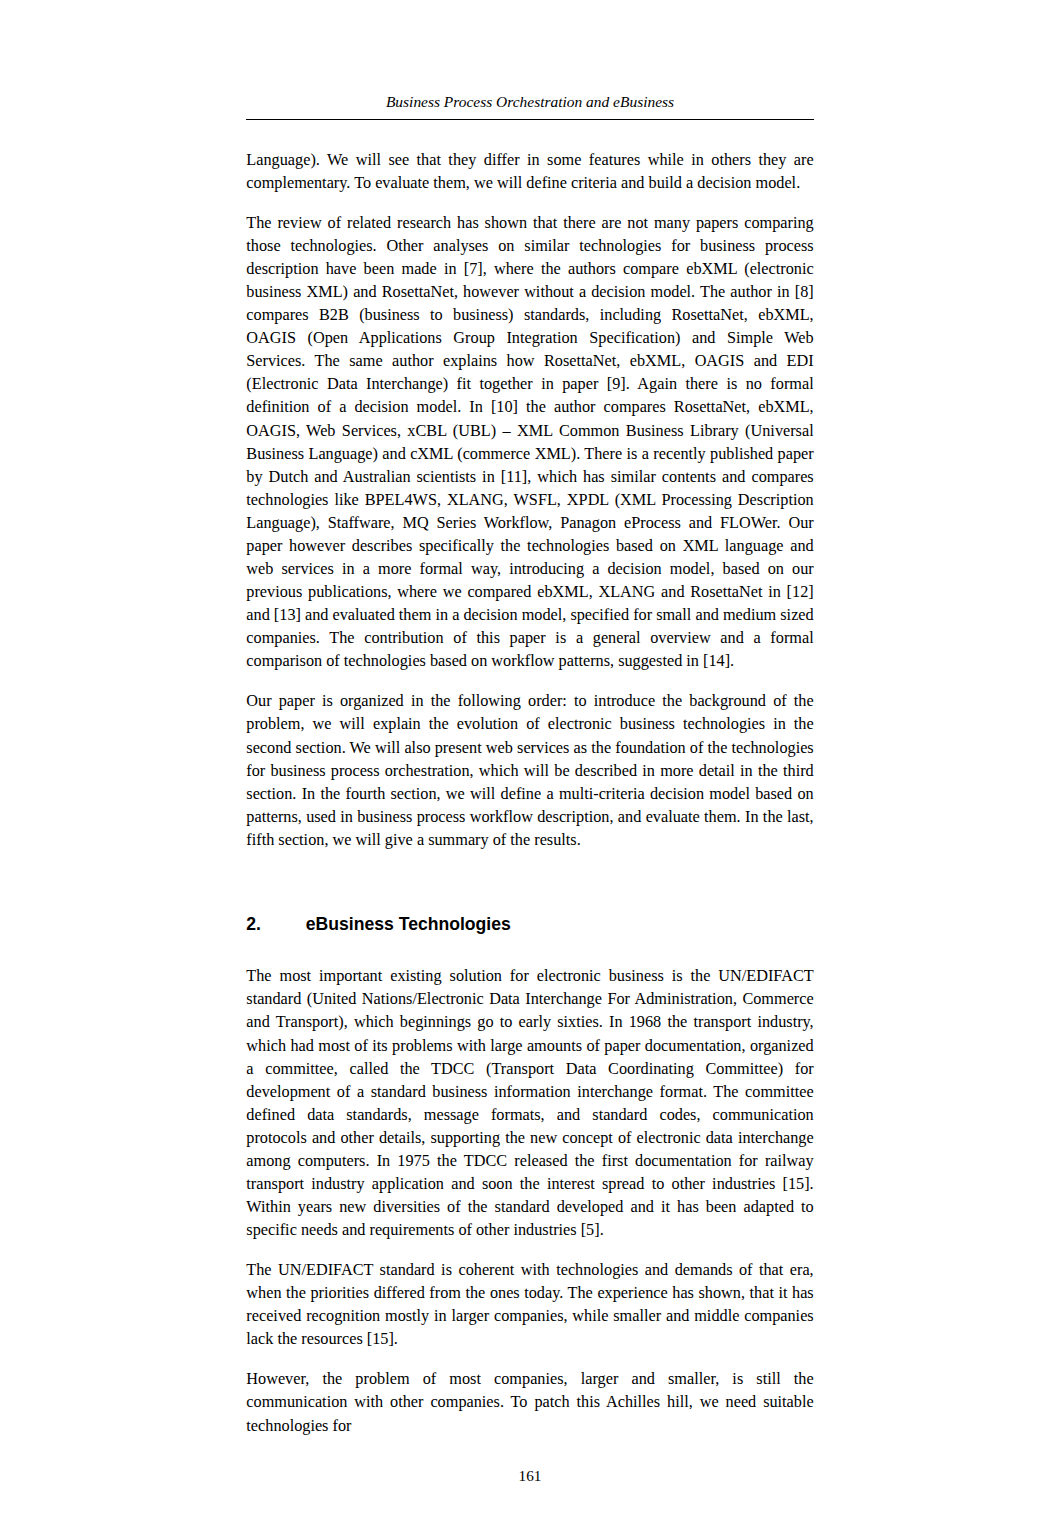Business Process Orchestration and eBusiness
Language). We will see that they differ in some features while in others they are complementary. To evaluate them, we will define criteria and build a decision model.
The review of related research has shown that there are not many papers comparing those technologies. Other analyses on similar technologies for business process description have been made in [7], where the authors compare ebXML (electronic business XML) and RosettaNet, however without a decision model. The author in [8] compares B2B (business to business) standards, including RosettaNet, ebXML, OAGIS (Open Applications Group Integration Specification) and Simple Web Services. The same author explains how RosettaNet, ebXML, OAGIS and EDI (Electronic Data Interchange) fit together in paper [9]. Again there is no formal definition of a decision model. In [10] the author compares RosettaNet, ebXML, OAGIS, Web Services, xCBL (UBL) – XML Common Business Library (Universal Business Language) and cXML (commerce XML). There is a recently published paper by Dutch and Australian scientists in [11], which has similar contents and compares technologies like BPEL4WS, XLANG, WSFL, XPDL (XML Processing Description Language), Staffware, MQ Series Workflow, Panagon eProcess and FLOWer. Our paper however describes specifically the technologies based on XML language and web services in a more formal way, introducing a decision model, based on our previous publications, where we compared ebXML, XLANG and RosettaNet in [12] and [13] and evaluated them in a decision model, specified for small and medium sized companies. The contribution of this paper is a general overview and a formal comparison of technologies based on workflow patterns, suggested in [14].
Our paper is organized in the following order: to introduce the background of the problem, we will explain the evolution of electronic business technologies in the second section. We will also present web services as the foundation of the technologies for business process orchestration, which will be described in more detail in the third section. In the fourth section, we will define a multi-criteria decision model based on patterns, used in business process workflow description, and evaluate them. In the last, fifth section, we will give a summary of the results.
2. eBusiness Technologies
The most important existing solution for electronic business is the UN/EDIFACT standard (United Nations/Electronic Data Interchange For Administration, Commerce and Transport), which beginnings go to early sixties. In 1968 the transport industry, which had most of its problems with large amounts of paper documentation, organized a committee, called the TDCC (Transport Data Coordinating Committee) for development of a standard business information interchange format. The committee defined data standards, message formats, and standard codes, communication protocols and other details, supporting the new concept of electronic data interchange among computers. In 1975 the TDCC released the first documentation for railway transport industry application and soon the interest spread to other industries [15]. Within years new diversities of the standard developed and it has been adapted to specific needs and requirements of other industries [5].
The UN/EDIFACT standard is coherent with technologies and demands of that era, when the priorities differed from the ones today. The experience has shown, that it has received recognition mostly in larger companies, while smaller and middle companies lack the resources [15].
However, the problem of most companies, larger and smaller, is still the communication with other companies. To patch this Achilles hill, we need suitable technologies for
161